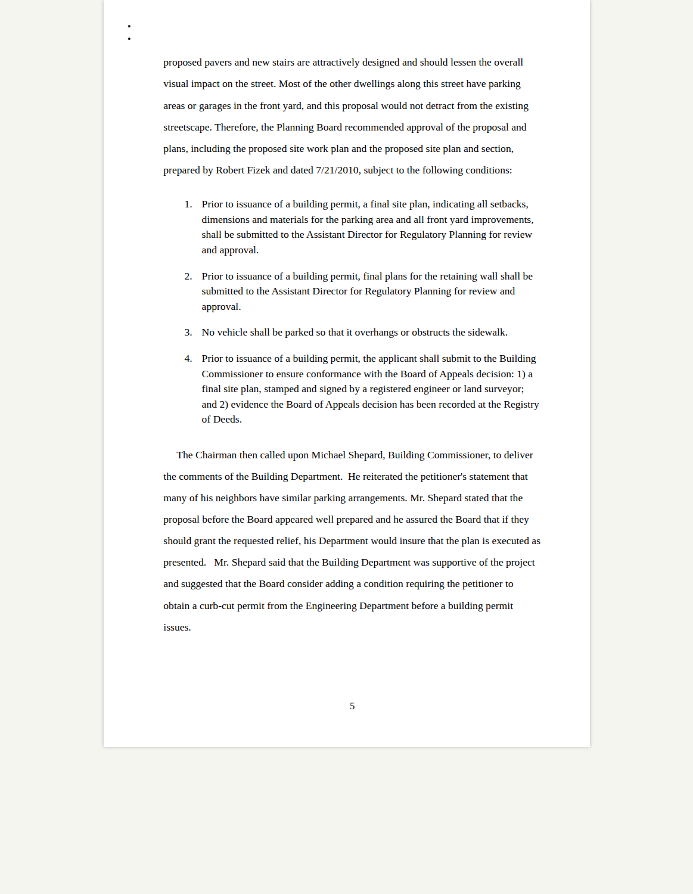•
•
proposed pavers and new stairs are attractively designed and should lessen the overall visual impact on the street. Most of the other dwellings along this street have parking areas or garages in the front yard, and this proposal would not detract from the existing streetscape. Therefore, the Planning Board recommended approval of the proposal and plans, including the proposed site work plan and the proposed site plan and section, prepared by Robert Fizek and dated 7/21/2010, subject to the following conditions:
Prior to issuance of a building permit, a final site plan, indicating all setbacks, dimensions and materials for the parking area and all front yard improvements, shall be submitted to the Assistant Director for Regulatory Planning for review and approval.
Prior to issuance of a building permit, final plans for the retaining wall shall be submitted to the Assistant Director for Regulatory Planning for review and approval.
No vehicle shall be parked so that it overhangs or obstructs the sidewalk.
Prior to issuance of a building permit, the applicant shall submit to the Building Commissioner to ensure conformance with the Board of Appeals decision: 1) a final site plan, stamped and signed by a registered engineer or land surveyor; and 2) evidence the Board of Appeals decision has been recorded at the Registry of Deeds.
The Chairman then called upon Michael Shepard, Building Commissioner, to deliver the comments of the Building Department. He reiterated the petitioner's statement that many of his neighbors have similar parking arrangements. Mr. Shepard stated that the proposal before the Board appeared well prepared and he assured the Board that if they should grant the requested relief, his Department would insure that the plan is executed as presented. Mr. Shepard said that the Building Department was supportive of the project and suggested that the Board consider adding a condition requiring the petitioner to obtain a curb-cut permit from the Engineering Department before a building permit issues.
5